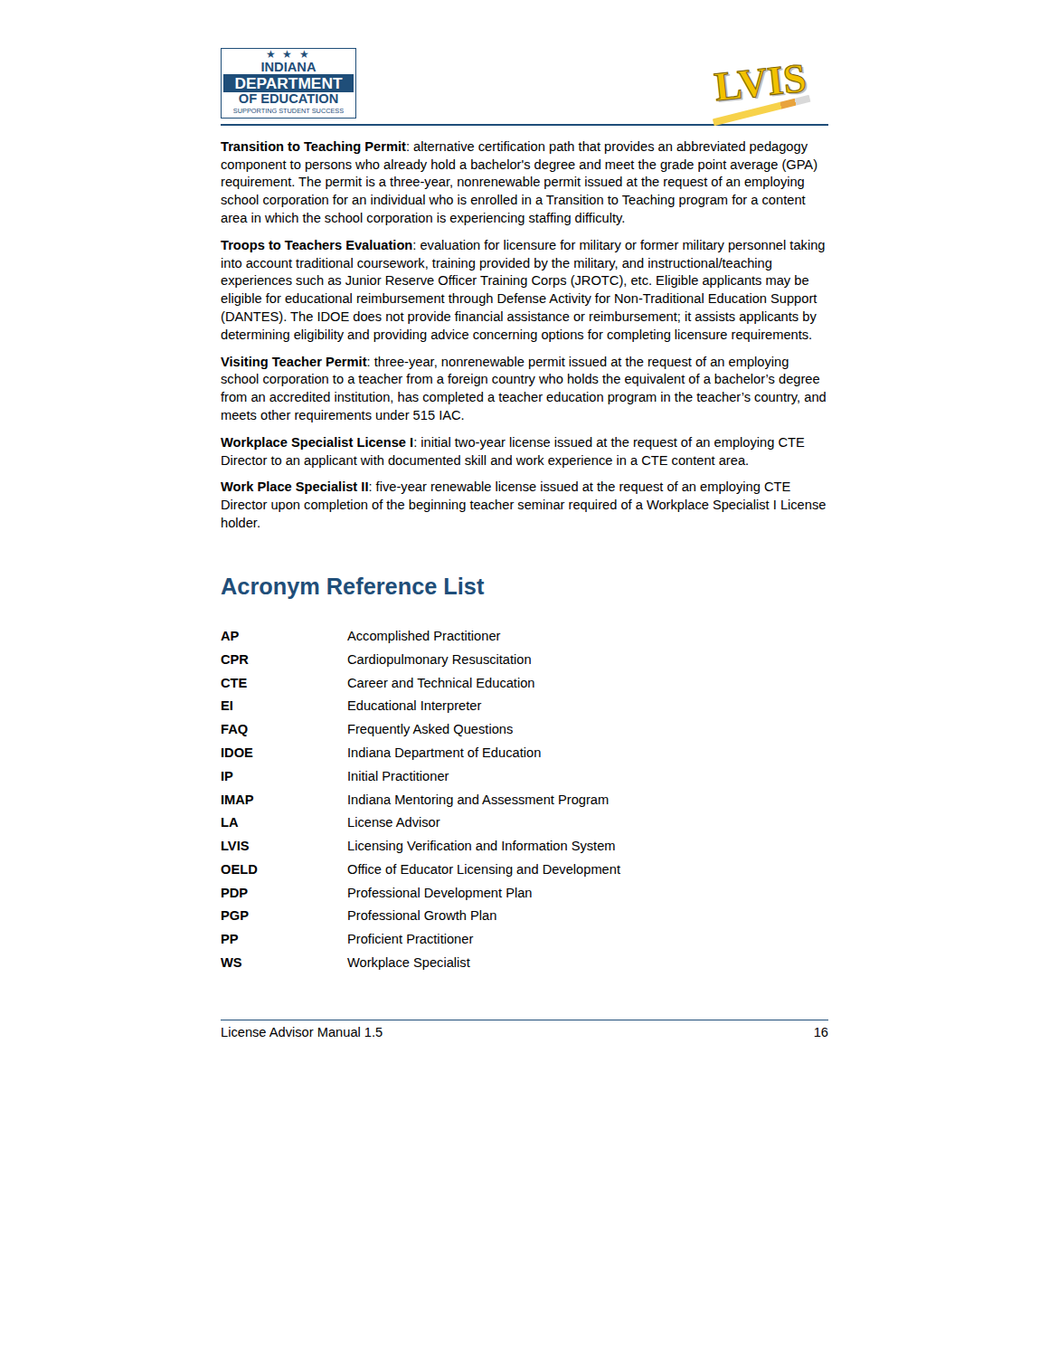★ ★ ★
INDIANA
DEPARTMENT
OF EDUCATION
SUPPORTING STUDENT SUCCESS
LVIS
Transition to Teaching Permit: alternative certification path that provides an abbreviated pedagogy component to persons who already hold a bachelor's degree and meet the grade point average (GPA) requirement. The permit is a three-year, nonrenewable permit issued at the request of an employing school corporation for an individual who is enrolled in a Transition to Teaching program for a content area in which the school corporation is experiencing staffing difficulty.
Troops to Teachers Evaluation: evaluation for licensure for military or former military personnel taking into account traditional coursework, training provided by the military, and instructional/teaching experiences such as Junior Reserve Officer Training Corps (JROTC), etc. Eligible applicants may be eligible for educational reimbursement through Defense Activity for Non-Traditional Education Support (DANTES). The IDOE does not provide financial assistance or reimbursement; it assists applicants by determining eligibility and providing advice concerning options for completing licensure requirements.
Visiting Teacher Permit: three-year, nonrenewable permit issued at the request of an employing school corporation to a teacher from a foreign country who holds the equivalent of a bachelor’s degree from an accredited institution, has completed a teacher education program in the teacher’s country, and meets other requirements under 515 IAC.
Workplace Specialist License I: initial two-year license issued at the request of an employing CTE Director to an applicant with documented skill and work experience in a CTE content area.
Work Place Specialist II: five-year renewable license issued at the request of an employing CTE Director upon completion of the beginning teacher seminar required of a Workplace Specialist I License holder.
Acronym Reference List
| AP | Accomplished Practitioner |
| CPR | Cardiopulmonary Resuscitation |
| CTE | Career and Technical Education |
| EI | Educational Interpreter |
| FAQ | Frequently Asked Questions |
| IDOE | Indiana Department of Education |
| IP | Initial Practitioner |
| IMAP | Indiana Mentoring and Assessment Program |
| LA | License Advisor |
| LVIS | Licensing Verification and Information System |
| OELD | Office of Educator Licensing and Development |
| PDP | Professional Development Plan |
| PGP | Professional Growth Plan |
| PP | Proficient Practitioner |
| WS | Workplace Specialist |
License Advisor Manual 1.5 16